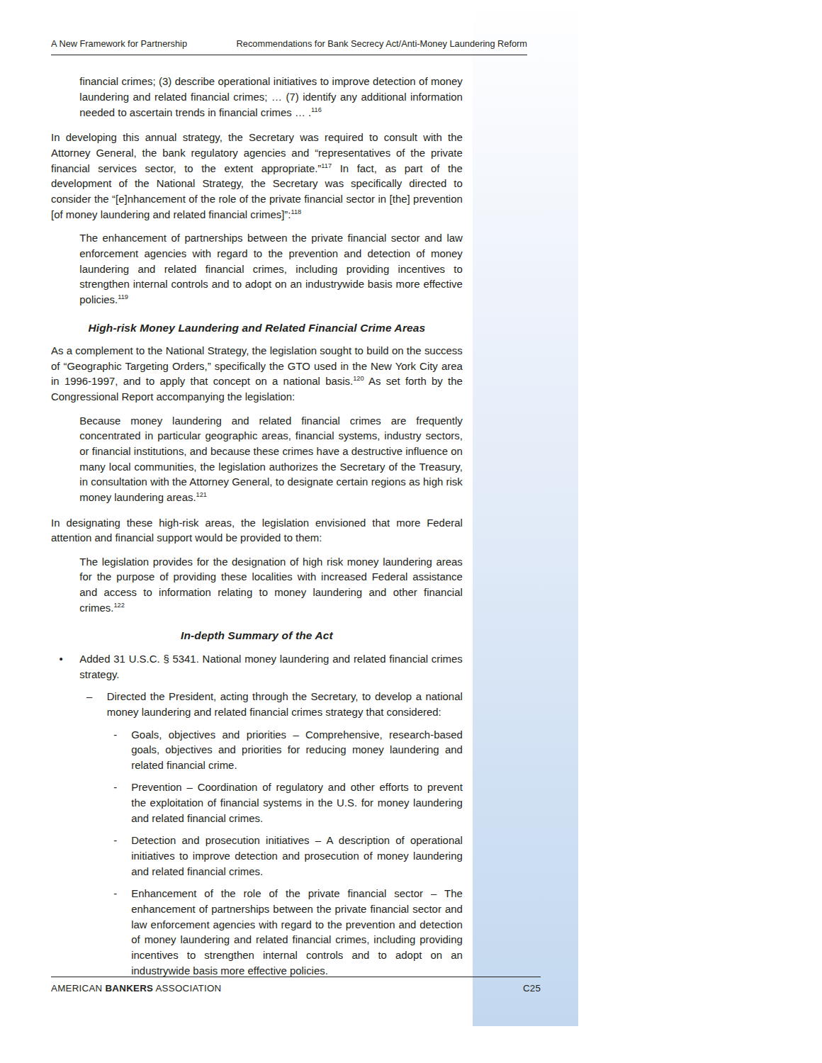A New Framework for Partnership
Recommendations for Bank Secrecy Act/Anti-Money Laundering Reform
financial crimes; (3) describe operational initiatives to improve detection of money laundering and related financial crimes; … (7) identify any additional information needed to ascertain trends in financial crimes … .116
In developing this annual strategy, the Secretary was required to consult with the Attorney General, the bank regulatory agencies and “representatives of the private financial services sector, to the extent appropriate.”117 In fact, as part of the development of the National Strategy, the Secretary was specifically directed to consider the “[e]nhancement of the role of the private financial sector in [the] prevention [of money laundering and related financial crimes]”:118
The enhancement of partnerships between the private financial sector and law enforcement agencies with regard to the prevention and detection of money laundering and related financial crimes, including providing incentives to strengthen internal controls and to adopt on an industrywide basis more effective policies.119
High-risk Money Laundering and Related Financial Crime Areas
As a complement to the National Strategy, the legislation sought to build on the success of “Geographic Targeting Orders,” specifically the GTO used in the New York City area in 1996-1997, and to apply that concept on a national basis.120 As set forth by the Congressional Report accompanying the legislation:
Because money laundering and related financial crimes are frequently concentrated in particular geographic areas, financial systems, industry sectors, or financial institutions, and because these crimes have a destructive influence on many local communities, the legislation authorizes the Secretary of the Treasury, in consultation with the Attorney General, to designate certain regions as high risk money laundering areas.121
In designating these high-risk areas, the legislation envisioned that more Federal attention and financial support would be provided to them:
The legislation provides for the designation of high risk money laundering areas for the purpose of providing these localities with increased Federal assistance and access to information relating to money laundering and other financial crimes.122
In-depth Summary of the Act
Added 31 U.S.C. § 5341. National money laundering and related financial crimes strategy.
Directed the President, acting through the Secretary, to develop a national money laundering and related financial crimes strategy that considered:
Goals, objectives and priorities – Comprehensive, research-based goals, objectives and priorities for reducing money laundering and related financial crime.
Prevention – Coordination of regulatory and other efforts to prevent the exploitation of financial systems in the U.S. for money laundering and related financial crimes.
Detection and prosecution initiatives – A description of operational initiatives to improve detection and prosecution of money laundering and related financial crimes.
Enhancement of the role of the private financial sector – The enhancement of partnerships between the private financial sector and law enforcement agencies with regard to the prevention and detection of money laundering and related financial crimes, including providing incentives to strengthen internal controls and to adopt on an industrywide basis more effective policies.
American Bankers Association
C25